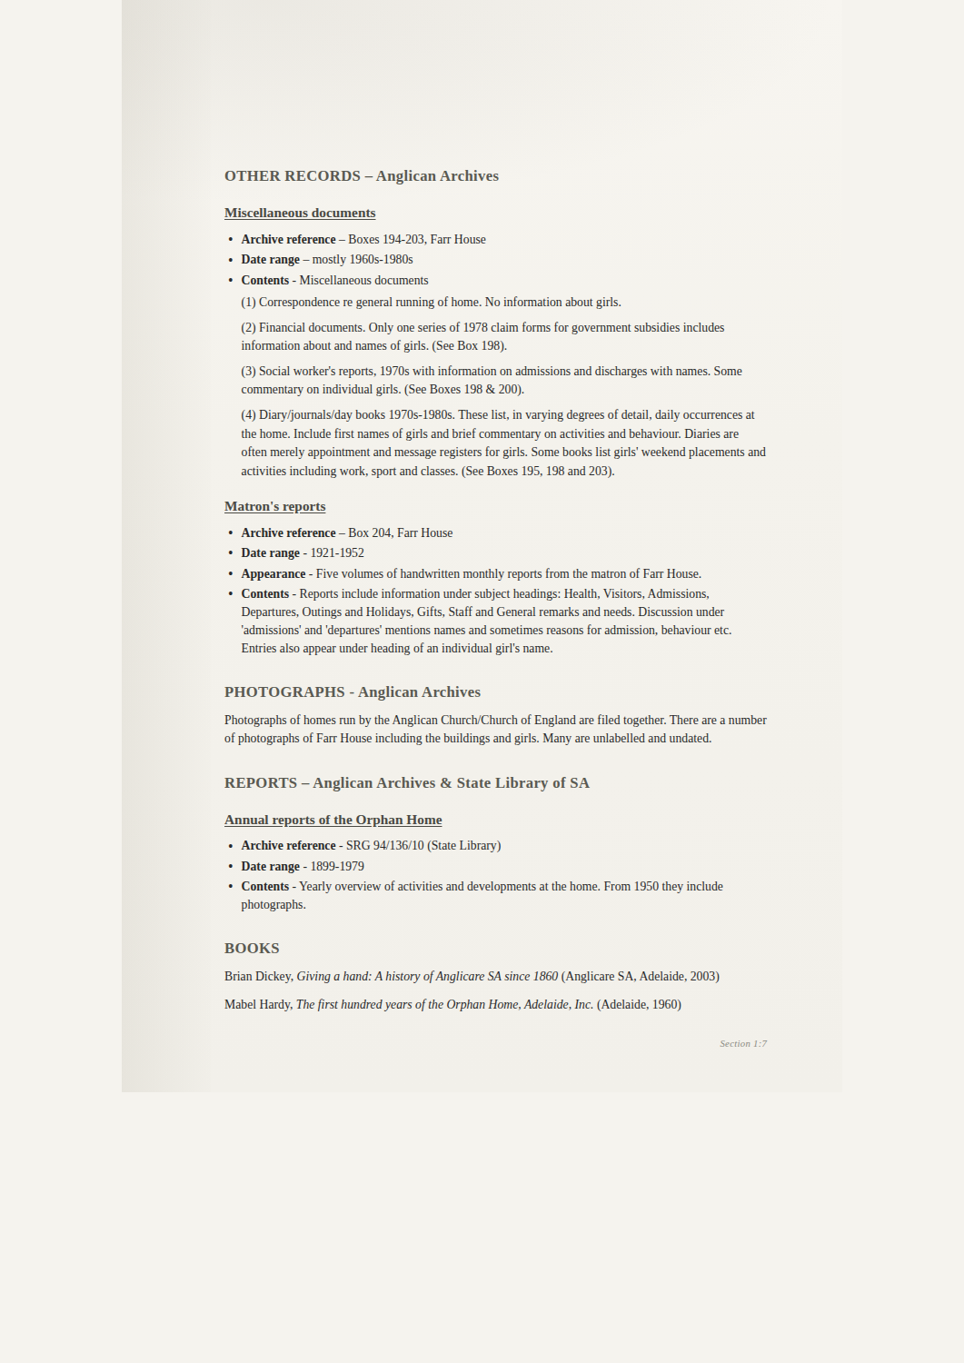OTHER RECORDS – Anglican Archives
Miscellaneous documents
Archive reference – Boxes 194-203, Farr House
Date range – mostly 1960s-1980s
Contents - Miscellaneous documents
(1) Correspondence re general running of home. No information about girls.
(2) Financial documents. Only one series of 1978 claim forms for government subsidies includes information about and names of girls. (See Box 198).
(3) Social worker's reports, 1970s with information on admissions and discharges with names. Some commentary on individual girls. (See Boxes 198 & 200).
(4) Diary/journals/day books 1970s-1980s. These list, in varying degrees of detail, daily occurrences at the home. Include first names of girls and brief commentary on activities and behaviour. Diaries are often merely appointment and message registers for girls. Some books list girls' weekend placements and activities including work, sport and classes. (See Boxes 195, 198 and 203).
Matron's reports
Archive reference – Box 204, Farr House
Date range - 1921-1952
Appearance - Five volumes of handwritten monthly reports from the matron of Farr House.
Contents - Reports include information under subject headings: Health, Visitors, Admissions, Departures, Outings and Holidays, Gifts, Staff and General remarks and needs. Discussion under 'admissions' and 'departures' mentions names and sometimes reasons for admission, behaviour etc. Entries also appear under heading of an individual girl's name.
PHOTOGRAPHS - Anglican Archives
Photographs of homes run by the Anglican Church/Church of England are filed together. There are a number of photographs of Farr House including the buildings and girls. Many are unlabelled and undated.
REPORTS – Anglican Archives & State Library of SA
Annual reports of the Orphan Home
Archive reference - SRG 94/136/10 (State Library)
Date range - 1899-1979
Contents - Yearly overview of activities and developments at the home. From 1950 they include photographs.
BOOKS
Brian Dickey, Giving a hand: A history of Anglicare SA since 1860 (Anglicare SA, Adelaide, 2003)
Mabel Hardy, The first hundred years of the Orphan Home, Adelaide, Inc. (Adelaide, 1960)
Section 1:7